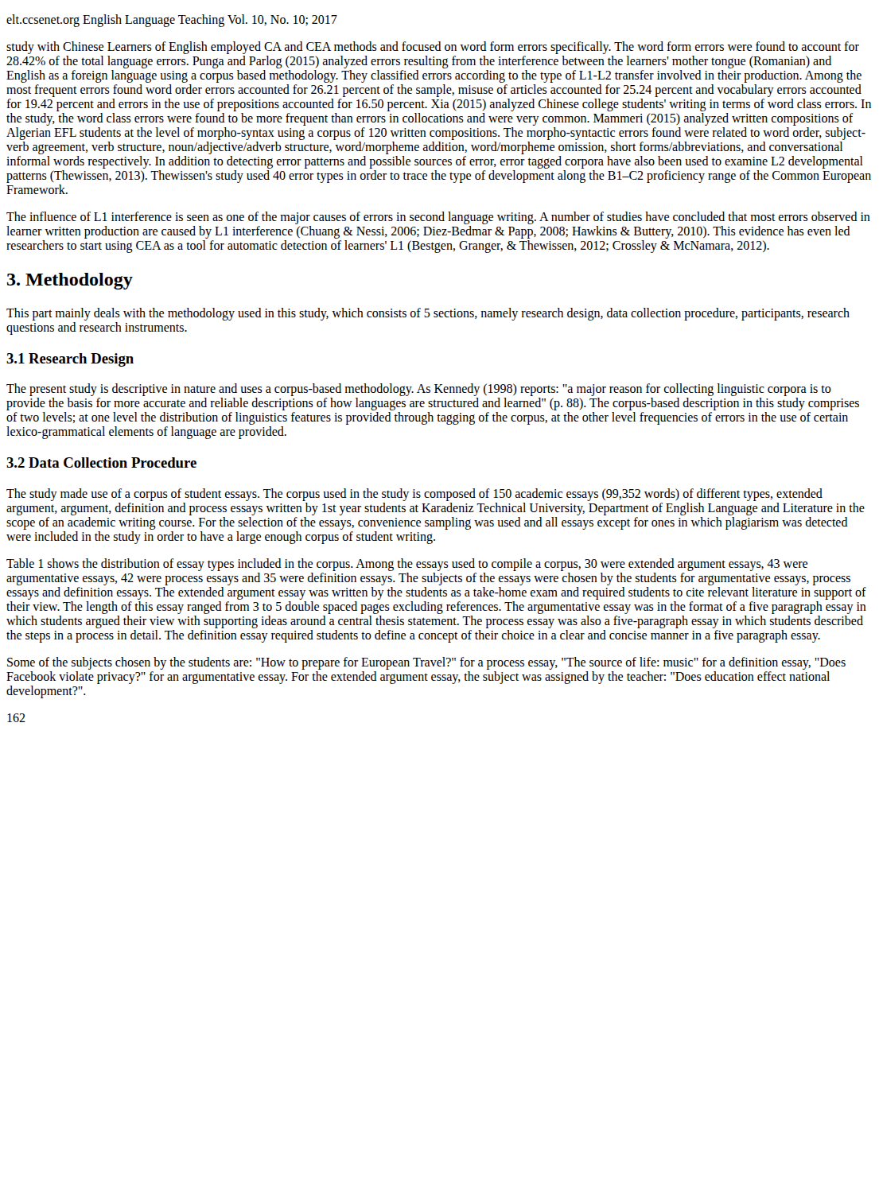elt.ccsenet.org English Language Teaching Vol. 10, No. 10; 2017
study with Chinese Learners of English employed CA and CEA methods and focused on word form errors specifically. The word form errors were found to account for 28.42% of the total language errors. Punga and Parlog (2015) analyzed errors resulting from the interference between the learners' mother tongue (Romanian) and English as a foreign language using a corpus based methodology. They classified errors according to the type of L1-L2 transfer involved in their production. Among the most frequent errors found word order errors accounted for 26.21 percent of the sample, misuse of articles accounted for 25.24 percent and vocabulary errors accounted for 19.42 percent and errors in the use of prepositions accounted for 16.50 percent. Xia (2015) analyzed Chinese college students' writing in terms of word class errors. In the study, the word class errors were found to be more frequent than errors in collocations and were very common. Mammeri (2015) analyzed written compositions of Algerian EFL students at the level of morpho-syntax using a corpus of 120 written compositions. The morpho-syntactic errors found were related to word order, subject-verb agreement, verb structure, noun/adjective/adverb structure, word/morpheme addition, word/morpheme omission, short forms/abbreviations, and conversational informal words respectively. In addition to detecting error patterns and possible sources of error, error tagged corpora have also been used to examine L2 developmental patterns (Thewissen, 2013). Thewissen's study used 40 error types in order to trace the type of development along the B1–C2 proficiency range of the Common European Framework.
The influence of L1 interference is seen as one of the major causes of errors in second language writing. A number of studies have concluded that most errors observed in learner written production are caused by L1 interference (Chuang & Nessi, 2006; Diez-Bedmar & Papp, 2008; Hawkins & Buttery, 2010). This evidence has even led researchers to start using CEA as a tool for automatic detection of learners' L1 (Bestgen, Granger, & Thewissen, 2012; Crossley & McNamara, 2012).
3. Methodology
This part mainly deals with the methodology used in this study, which consists of 5 sections, namely research design, data collection procedure, participants, research questions and research instruments.
3.1 Research Design
The present study is descriptive in nature and uses a corpus-based methodology. As Kennedy (1998) reports: "a major reason for collecting linguistic corpora is to provide the basis for more accurate and reliable descriptions of how languages are structured and learned" (p. 88). The corpus-based description in this study comprises of two levels; at one level the distribution of linguistics features is provided through tagging of the corpus, at the other level frequencies of errors in the use of certain lexico-grammatical elements of language are provided.
3.2 Data Collection Procedure
The study made use of a corpus of student essays. The corpus used in the study is composed of 150 academic essays (99,352 words) of different types, extended argument, argument, definition and process essays written by 1st year students at Karadeniz Technical University, Department of English Language and Literature in the scope of an academic writing course. For the selection of the essays, convenience sampling was used and all essays except for ones in which plagiarism was detected were included in the study in order to have a large enough corpus of student writing.
Table 1 shows the distribution of essay types included in the corpus. Among the essays used to compile a corpus, 30 were extended argument essays, 43 were argumentative essays, 42 were process essays and 35 were definition essays. The subjects of the essays were chosen by the students for argumentative essays, process essays and definition essays. The extended argument essay was written by the students as a take-home exam and required students to cite relevant literature in support of their view. The length of this essay ranged from 3 to 5 double spaced pages excluding references. The argumentative essay was in the format of a five paragraph essay in which students argued their view with supporting ideas around a central thesis statement. The process essay was also a five-paragraph essay in which students described the steps in a process in detail. The definition essay required students to define a concept of their choice in a clear and concise manner in a five paragraph essay.
Some of the subjects chosen by the students are: "How to prepare for European Travel?" for a process essay, "The source of life: music" for a definition essay, "Does Facebook violate privacy?" for an argumentative essay. For the extended argument essay, the subject was assigned by the teacher: "Does education effect national development?".
162